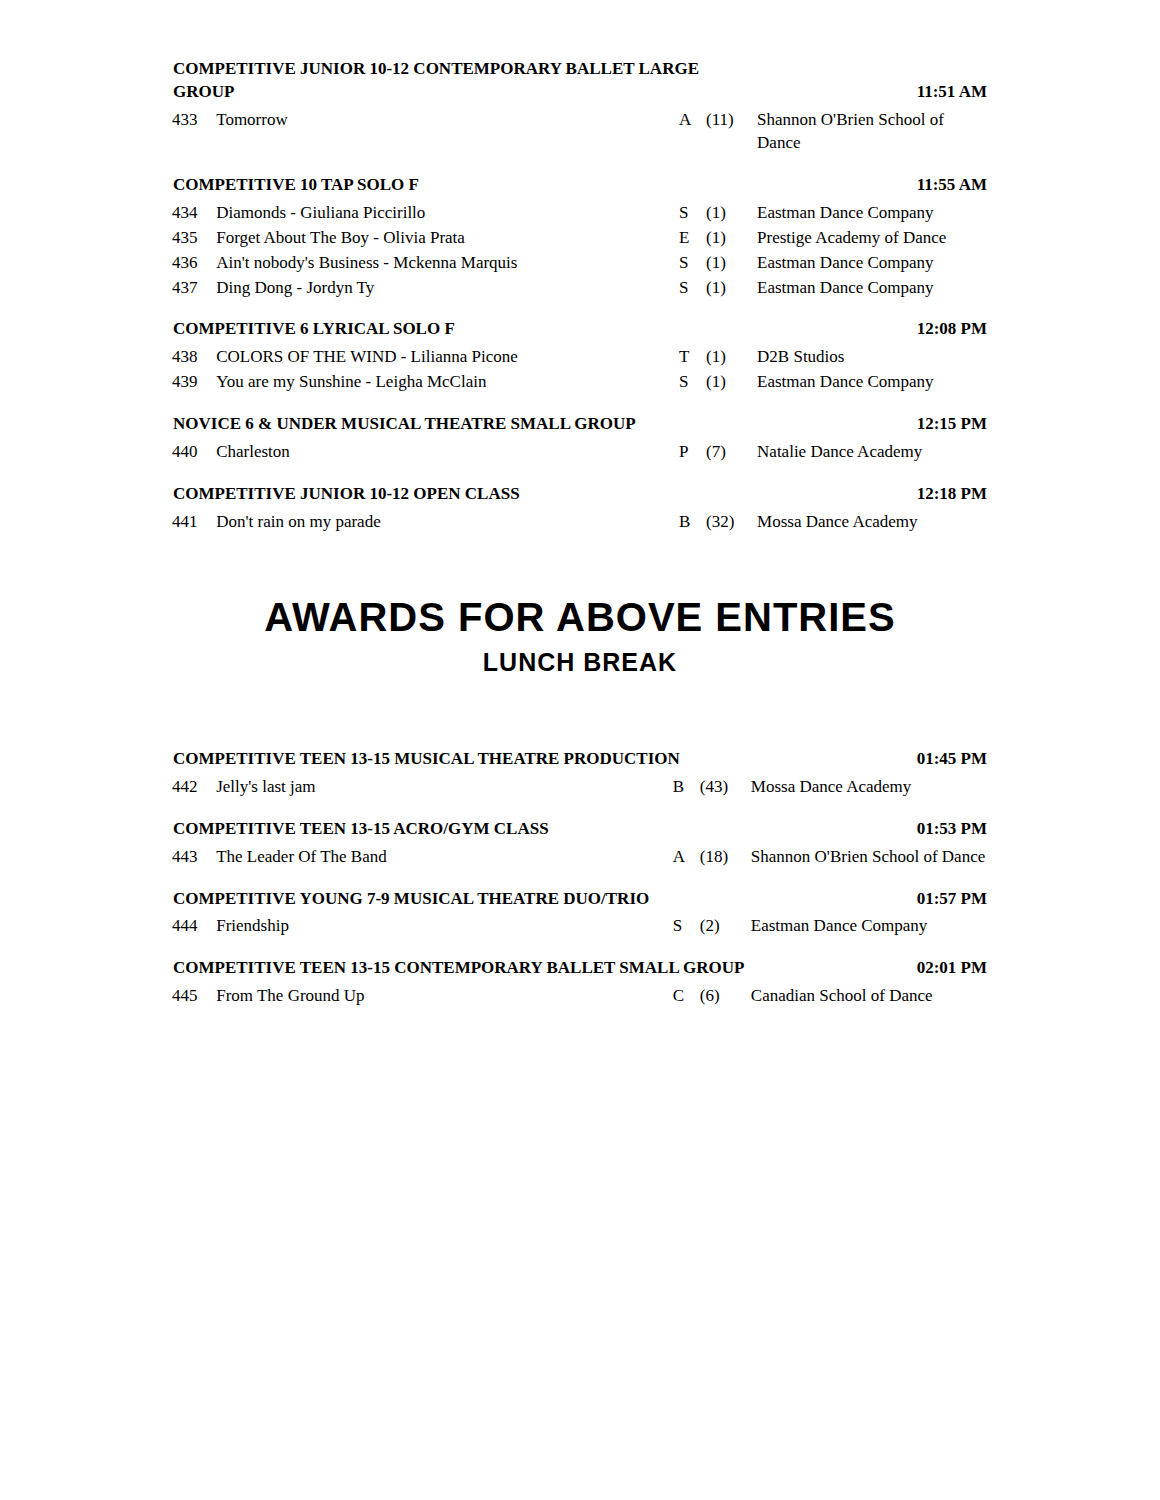| Competitive Junior 10-12 Contemporary Ballet Large Group | 11:51 AM |
| 433 | Tomorrow | A | (11) | Shannon O'Brien School of Dance |
| Competitive 10 Tap Solo F | 11:55 AM |
| 434 | Diamonds - Giuliana Piccirillo | S | (1) | Eastman Dance Company |
| 435 | Forget About The Boy - Olivia Prata | E | (1) | Prestige Academy of Dance |
| 436 | Ain't nobody's Business - Mckenna Marquis | S | (1) | Eastman Dance Company |
| 437 | Ding Dong - Jordyn Ty | S | (1) | Eastman Dance Company |
| Competitive 6 Lyrical Solo F | 12:08 PM |
| 438 | COLORS OF THE WIND - Lilianna Picone | T | (1) | D2B Studios |
| 439 | You are my Sunshine - Leigha McClain | S | (1) | Eastman Dance Company |
| Novice 6 & Under Musical Theatre Small Group | 12:15 PM |
| 440 | Charleston | P | (7) | Natalie Dance Academy |
| Competitive Junior 10-12 Open Class | 12:18 PM |
| 441 | Don't rain on my parade | B | (32) | Mossa Dance Academy |
Awards for above entries
Lunch Break
| Competitive Teen 13-15 Musical Theatre Production | 01:45 PM |
| 442 | Jelly's last jam | B | (43) | Mossa Dance Academy |
| Competitive Teen 13-15 Acro/Gym Class | 01:53 PM |
| 443 | The Leader Of The Band | A | (18) | Shannon O'Brien School of Dance |
| Competitive Young 7-9 Musical Theatre Duo/Trio | 01:57 PM |
| 444 | Friendship | S | (2) | Eastman Dance Company |
| Competitive Teen 13-15 Contemporary Ballet Small Group | 02:01 PM |
| 445 | From The Ground Up | C | (6) | Canadian School of Dance |